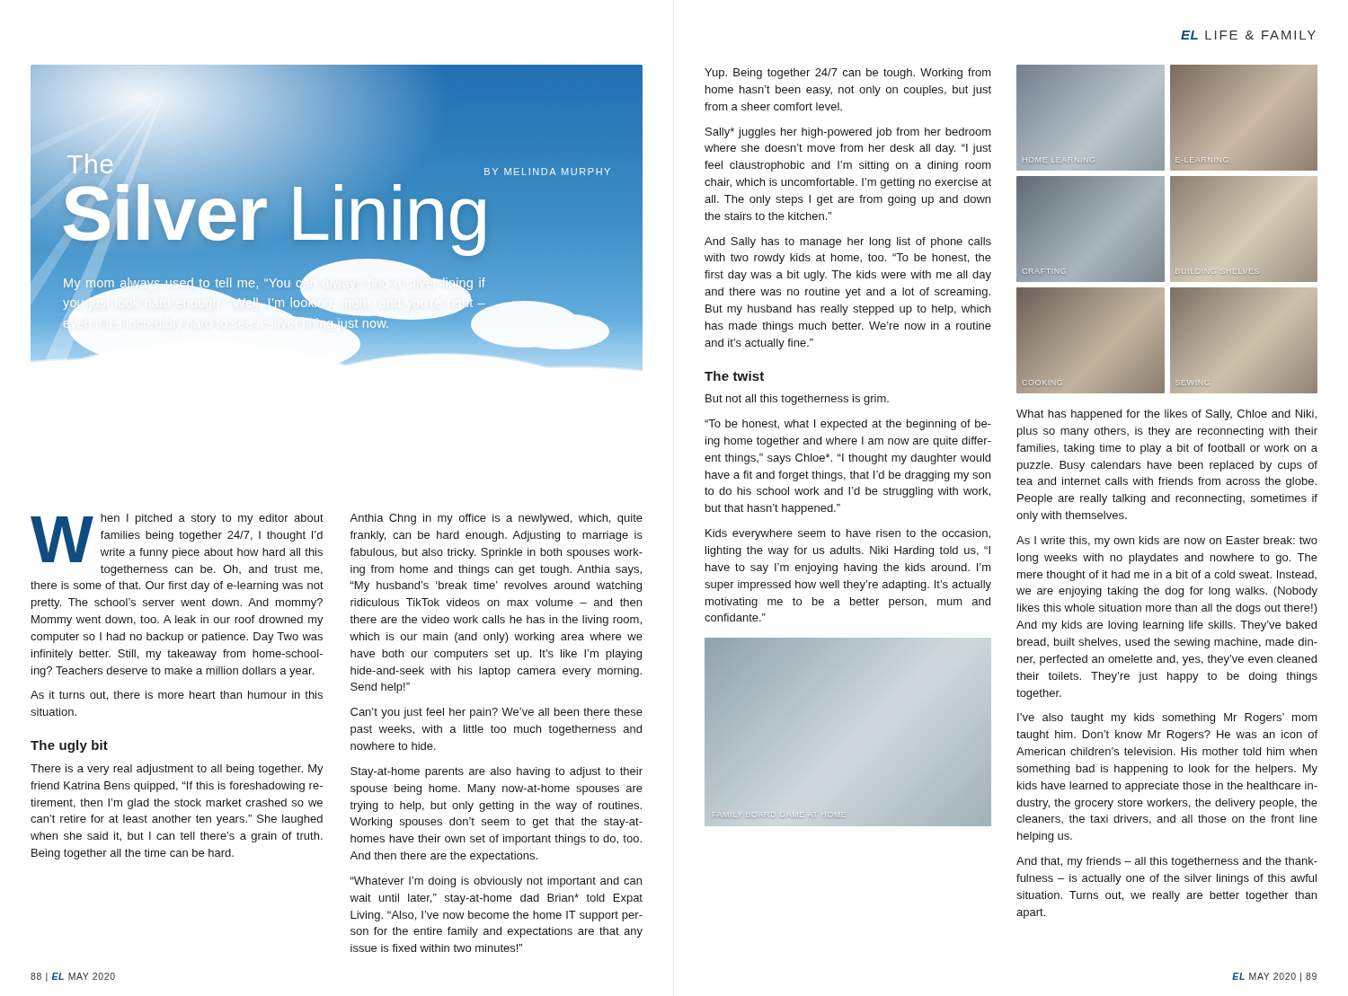EL LIFE & FAMILY
BY MELINDA MURPHY
The
Silver Lining
My mom always used to tell me, “You can always find a silver lining if you just look hard enough.” Well, I’m looking, mom, and you’re right – even if it’s incredibly hard to see a silver lining just now.
When I pitched a story to my editor about families being together 24/7, I thought I’d write a funny piece about how hard all this togetherness can be. Oh, and trust me, there is some of that. Our first day of e-learning was not pretty. The school’s server went down. And mommy? Mommy went down, too. A leak in our roof drowned my computer so I had no backup or patience. Day Two was infinitely better. Still, my takeaway from home-schooling? Teachers deserve to make a million dollars a year.
As it turns out, there is more heart than humour in this situation.
The ugly bit
There is a very real adjustment to all being together. My friend Katrina Bens quipped, “If this is foreshadowing retirement, then I’m glad the stock market crashed so we can’t retire for at least another ten years.” She laughed when she said it, but I can tell there’s a grain of truth. Being together all the time can be hard.
Anthia Chng in my office is a newlywed, which, quite frankly, can be hard enough. Adjusting to marriage is fabulous, but also tricky. Sprinkle in both spouses working from home and things can get tough. Anthia says, “My husband’s ‘break time’ revolves around watching ridiculous TikTok videos on max volume – and then there are the video work calls he has in the living room, which is our main (and only) working area where we have both our computers set up. It’s like I’m playing hide-and-seek with his laptop camera every morning. Send help!”
Can’t you just feel her pain? We’ve all been there these past weeks, with a little too much togetherness and nowhere to hide.
Stay-at-home parents are also having to adjust to their spouse being home. Many now-at-home spouses are trying to help, but only getting in the way of routines. Working spouses don’t seem to get that the stay-at-homes have their own set of important things to do, too. And then there are the expectations.
“Whatever I’m doing is obviously not important and can wait until later,” stay-at-home dad Brian* told Expat Living. “Also, I’ve now become the home IT support person for the entire family and expectations are that any issue is fixed within two minutes!”
88 | EL MAY 2020
EL LIFE & FAMILY
Yup. Being together 24/7 can be tough. Working from home hasn’t been easy, not only on couples, but just from a sheer comfort level.
Sally* juggles her high-powered job from her bedroom where she doesn’t move from her desk all day. “I just feel claustrophobic and I’m sitting on a dining room chair, which is uncomfortable. I’m getting no exercise at all. The only steps I get are from going up and down the stairs to the kitchen.”
And Sally has to manage her long list of phone calls with two rowdy kids at home, too. “To be honest, the first day was a bit ugly. The kids were with me all day and there was no routine yet and a lot of screaming. But my husband has really stepped up to help, which has made things much better. We’re now in a routine and it’s actually fine.”
The twist
But not all this togetherness is grim.
“To be honest, what I expected at the beginning of being home together and where I am now are quite different things,” says Chloe*. “I thought my daughter would have a fit and forget things, that I’d be dragging my son to do his school work and I’d be struggling with work, but that hasn’t happened.”
Kids everywhere seem to have risen to the occasion, lighting the way for us adults. Niki Harding told us, “I have to say I’m enjoying having the kids around. I’m super impressed how well they’re adapting. It’s actually motivating me to be a better person, mum and confidante.”
Family board game at home
Home learning
E-learning
Crafting
Building shelves
Cooking
Sewing
What has happened for the likes of Sally, Chloe and Niki, plus so many others, is they are reconnecting with their families, taking time to play a bit of football or work on a puzzle. Busy calendars have been replaced by cups of tea and internet calls with friends from across the globe. People are really talking and reconnecting, sometimes if only with themselves.
As I write this, my own kids are now on Easter break: two long weeks with no playdates and nowhere to go. The mere thought of it had me in a bit of a cold sweat. Instead, we are enjoying taking the dog for long walks. (Nobody likes this whole situation more than all the dogs out there!) And my kids are loving learning life skills. They’ve baked bread, built shelves, used the sewing machine, made dinner, perfected an omelette and, yes, they’ve even cleaned their toilets. They’re just happy to be doing things together.
I’ve also taught my kids something Mr Rogers’ mom taught him. Don’t know Mr Rogers? He was an icon of American children’s television. His mother told him when something bad is happening to look for the helpers. My kids have learned to appreciate those in the healthcare industry, the grocery store workers, the delivery people, the cleaners, the taxi drivers, and all those on the front line helping us.
And that, my friends – all this togetherness and the thankfulness – is actually one of the silver linings of this awful situation. Turns out, we really are better together than apart.
EL MAY 2020 | 89